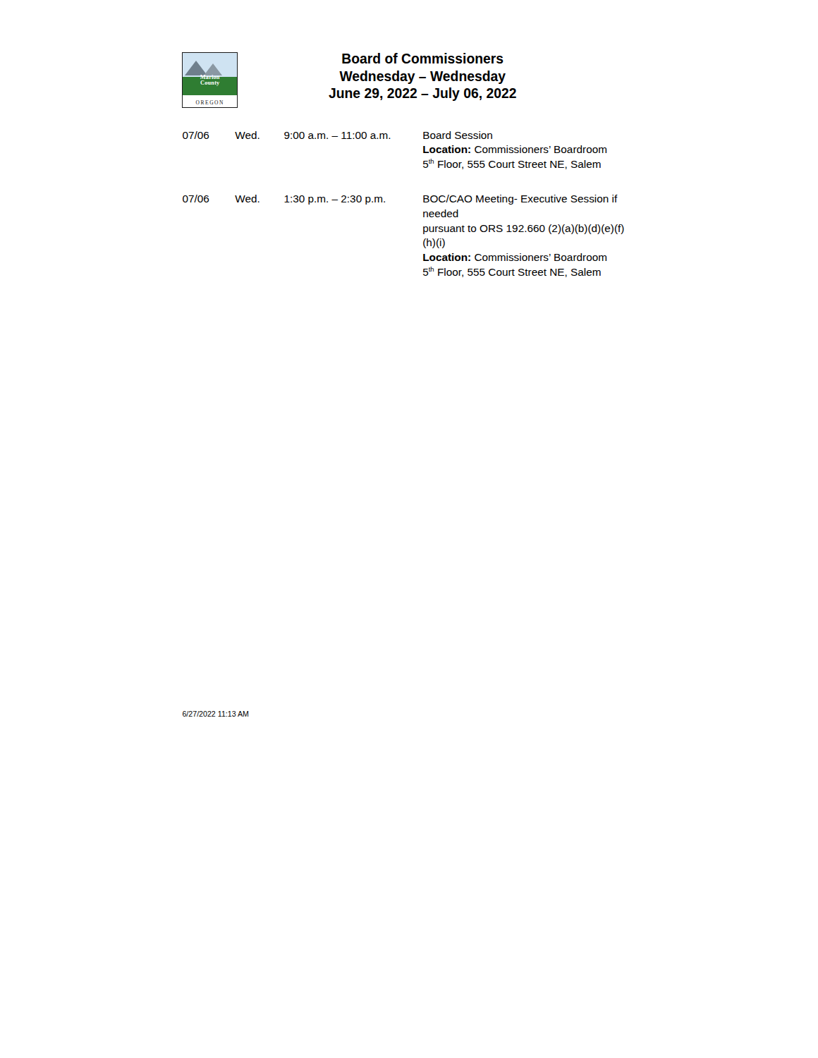Marion
County
OREGON
Board of Commissioners
Wednesday – Wednesday
June 29, 2022 – July 06, 2022
| 07/06 | Wed. | 9:00 a.m. – 11:00 a.m. | Board Session Location: Commissioners’ Boardroom 5 th Floor, 555 Court Street NE, Salem |
| 07/06 | Wed. | 1:30 p.m. – 2:30 p.m. | BOC/CAO Meeting- Executive Session if needed pursuant to ORS 192.660 (2)(a)(b)(d)(e)(f)(h)(i) Location: Commissioners’ Boardroom 5 th Floor, 555 Court Street NE, Salem |
6/27/2022 11:13 AM